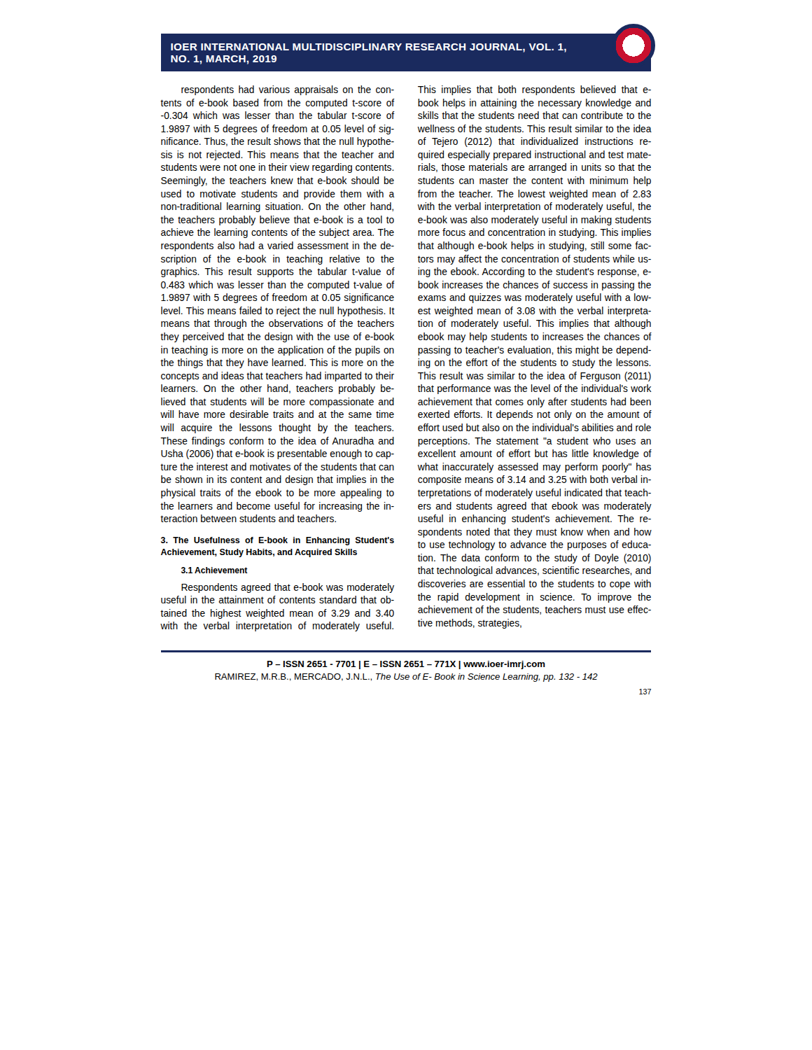IOER INTERNATIONAL MULTIDISCIPLINARY RESEARCH JOURNAL, VOL. 1, NO. 1, MARCH, 2019
respondents had various appraisals on the contents of e-book based from the computed t-score of -0.304 which was lesser than the tabular t-score of 1.9897 with 5 degrees of freedom at 0.05 level of significance. Thus, the result shows that the null hypothesis is not rejected. This means that the teacher and students were not one in their view regarding contents. Seemingly, the teachers knew that e-book should be used to motivate students and provide them with a non-traditional learning situation. On the other hand, the teachers probably believe that e-book is a tool to achieve the learning contents of the subject area. The respondents also had a varied assessment in the description of the e-book in teaching relative to the graphics. This result supports the tabular t-value of 0.483 which was lesser than the computed t-value of 1.9897 with 5 degrees of freedom at 0.05 significance level. This means failed to reject the null hypothesis. It means that through the observations of the teachers they perceived that the design with the use of e-book in teaching is more on the application of the pupils on the things that they have learned. This is more on the concepts and ideas that teachers had imparted to their learners. On the other hand, teachers probably believed that students will be more compassionate and will have more desirable traits and at the same time will acquire the lessons thought by the teachers. These findings conform to the idea of Anuradha and Usha (2006) that e-book is presentable enough to capture the interest and motivates of the students that can be shown in its content and design that implies in the physical traits of the ebook to be more appealing to the learners and become useful for increasing the interaction between students and teachers.
3. The Usefulness of E-book in Enhancing Student's Achievement, Study Habits, and Acquired Skills
3.1 Achievement
Respondents agreed that e-book was moderately useful in the attainment of contents standard that obtained the highest weighted mean of 3.29 and 3.40 with the verbal interpretation of moderately useful. This implies that both respondents believed that e-book helps in attaining the necessary knowledge and skills that the students need that can contribute to the wellness of the students. This result similar to the idea of Tejero (2012) that individualized instructions required especially prepared instructional and test materials, those materials are arranged in units so that the students can master the content with minimum help from the teacher. The lowest weighted mean of 2.83 with the verbal interpretation of moderately useful, the e-book was also moderately useful in making students more focus and concentration in studying. This implies that although e-book helps in studying, still some factors may affect the concentration of students while using the ebook. According to the student's response, e-book increases the chances of success in passing the exams and quizzes was moderately useful with a lowest weighted mean of 3.08 with the verbal interpretation of moderately useful. This implies that although ebook may help students to increases the chances of passing to teacher's evaluation, this might be depending on the effort of the students to study the lessons. This result was similar to the idea of Ferguson (2011) that performance was the level of the individual's work achievement that comes only after students had been exerted efforts. It depends not only on the amount of effort used but also on the individual's abilities and role perceptions. The statement "a student who uses an excellent amount of effort but has little knowledge of what inaccurately assessed may perform poorly" has composite means of 3.14 and 3.25 with both verbal interpretations of moderately useful indicated that teachers and students agreed that ebook was moderately useful in enhancing student's achievement. The respondents noted that they must know when and how to use technology to advance the purposes of education. The data conform to the study of Doyle (2010) that technological advances, scientific researches, and discoveries are essential to the students to cope with the rapid development in science. To improve the achievement of the students, teachers must use effective methods, strategies,
P – ISSN 2651 - 7701 | E – ISSN 2651 – 771X | www.ioer-imrj.com
RAMIREZ, M.R.B., MERCADO, J.N.L., The Use of E- Book in Science Learning, pp. 132 - 142
137